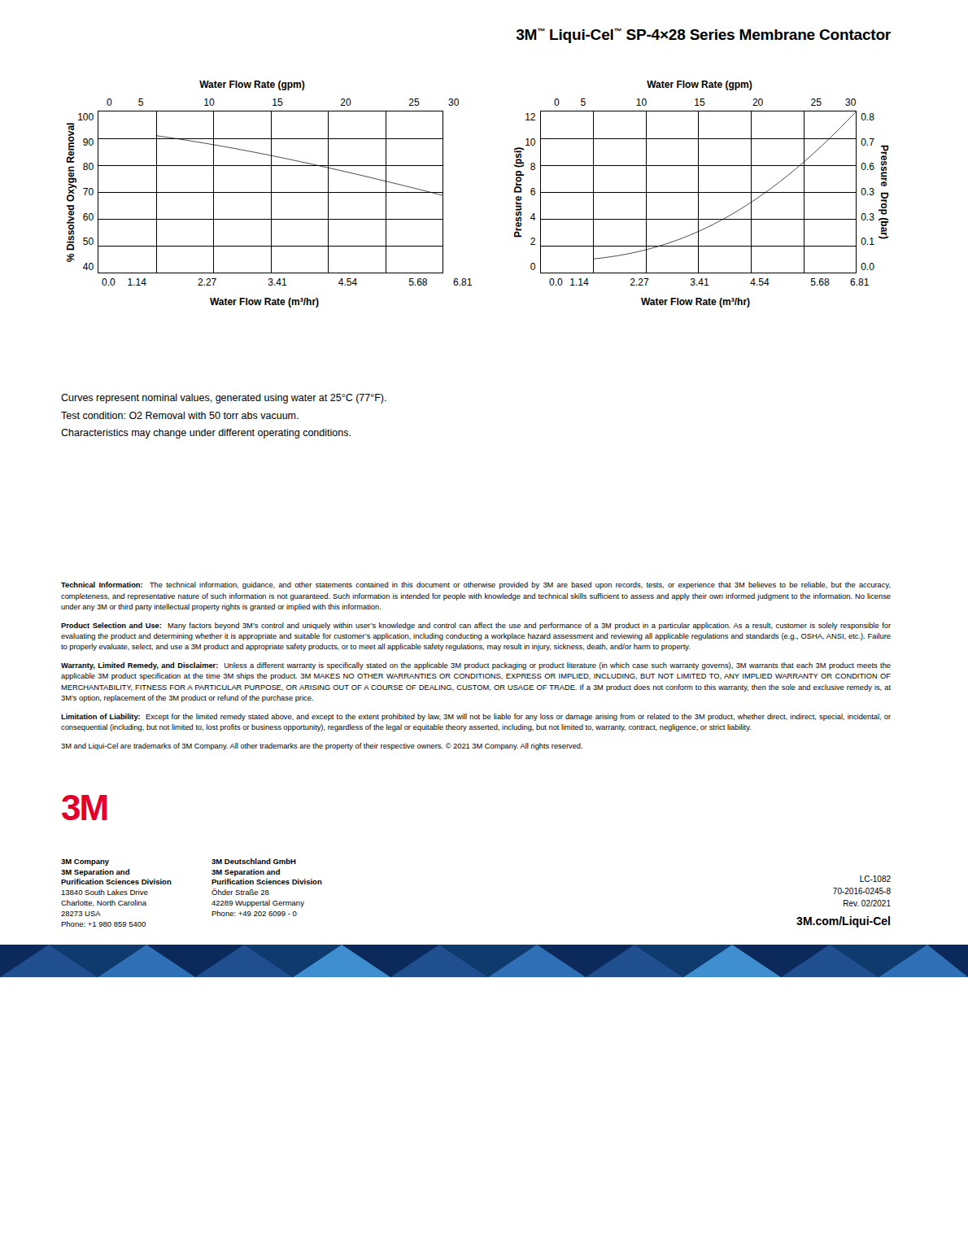3M™ Liqui-Cel™ SP-4×28 Series Membrane Contactor
Water Flow Rate (gpm)
0 5 10 15 20 25 30
% Dissolved Oxygen Removal
100 90 80 70 60 50 40
0.0 1.14 2.27 3.41 4.54 5.68 6.81
Water Flow Rate (m³/hr)
Water Flow Rate (gpm)
0 5 10 15 20 25 30
Pressure Drop (psi)
12 10 8 6 4 2 0
0.8 0.7 0.6 0.3 0.3 0.1 0.0
Pressure Drop (bar)
0.0 1.14 2.27 3.41 4.54 5.68 6.81
Water Flow Rate (m³/hr)
Curves represent nominal values, generated using water at 25°C (77°F).
Test condition: O2 Removal with 50 torr abs vacuum.
Characteristics may change under different operating conditions.
Technical Information: The technical information, guidance, and other statements contained in this document or otherwise provided by 3M are based upon records, tests, or experience that 3M believes to be reliable, but the accuracy, completeness, and representative nature of such information is not guaranteed. Such information is intended for people with knowledge and technical skills sufficient to assess and apply their own informed judgment to the information. No license under any 3M or third party intellectual property rights is granted or implied with this information.
Product Selection and Use: Many factors beyond 3M’s control and uniquely within user’s knowledge and control can affect the use and performance of a 3M product in a particular application. As a result, customer is solely responsible for evaluating the product and determining whether it is appropriate and suitable for customer’s application, including conducting a workplace hazard assessment and reviewing all applicable regulations and standards (e.g., OSHA, ANSI, etc.). Failure to properly evaluate, select, and use a 3M product and appropriate safety products, or to meet all applicable safety regulations, may result in injury, sickness, death, and/or harm to property.
Warranty, Limited Remedy, and Disclaimer: Unless a different warranty is specifically stated on the applicable 3M product packaging or product literature (in which case such warranty governs), 3M warrants that each 3M product meets the applicable 3M product specification at the time 3M ships the product. 3M MAKES NO OTHER WARRANTIES OR CONDITIONS, EXPRESS OR IMPLIED, INCLUDING, BUT NOT LIMITED TO, ANY IMPLIED WARRANTY OR CONDITION OF MERCHANTABILITY, FITNESS FOR A PARTICULAR PURPOSE, OR ARISING OUT OF A COURSE OF DEALING, CUSTOM, OR USAGE OF TRADE. If a 3M product does not conform to this warranty, then the sole and exclusive remedy is, at 3M’s option, replacement of the 3M product or refund of the purchase price.
Limitation of Liability: Except for the limited remedy stated above, and except to the extent prohibited by law, 3M will not be liable for any loss or damage arising from or related to the 3M product, whether direct, indirect, special, incidental, or consequential (including, but not limited to, lost profits or business opportunity), regardless of the legal or equitable theory asserted, including, but not limited to, warranty, contract, negligence, or strict liability.
3M and Liqui-Cel are trademarks of 3M Company. All other trademarks are the property of their respective owners. © 2021 3M Company. All rights reserved.
3M
3M Company
3M Separation and
Purification Sciences Division
13840 South Lakes Drive
Charlotte, North Carolina
28273 USA
Phone: +1 980 859 5400
3M Deutschland GmbH
3M Separation and
Purification Sciences Division
Öhder Straße 28
42289 Wuppertal Germany
Phone: +49 202 6099 - 0
LC-1082
70-2016-0245-8
Rev. 02/2021
3M.com/Liqui-Cel